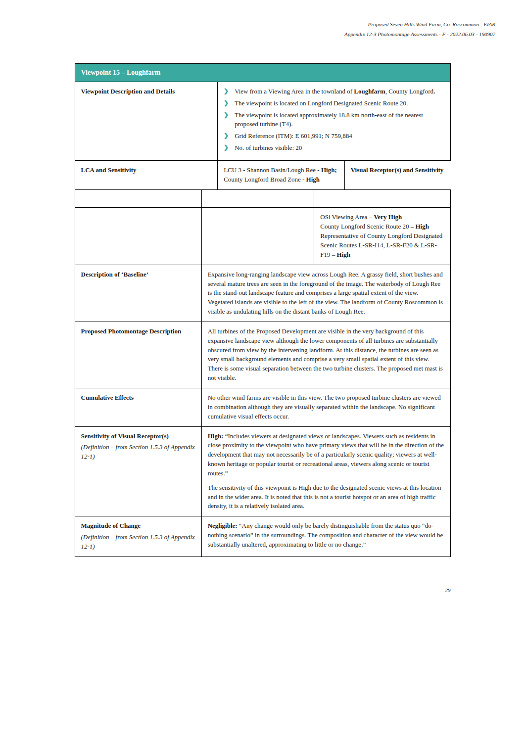Proposed Seven Hills Wind Farm, Co. Roscommon - EIAR
Appendix 12-3 Photomontage Assessments - F - 2022.06.03 - 190907
| Viewpoint 15 – Loughfarm |
| Viewpoint Description and Details | View from a Viewing Area in the townland of Loughfarm , County Longford . The viewpoint is located on Longford Designated Scenic Route 20. The viewpoint is located approximately 18.8 km north-east of the nearest proposed turbine (T4). Grid Reference (ITM): E 601,991; N 759,884 No. of turbines visible: 20 |
| LCA and Sensitivity | LCU 3 - Shannon Basin/Lough Ree - High; County Longford Broad Zone - High | Visual Receptor(s) and Sensitivity |
| | | OSi Viewing Area – Very High County Longford Scenic Route 20 – High Representative of County Longford Designated Scenic Routes L-SR-I14, L-SR-F20 & L-SR-F19 – High |
| Description of ‘Baseline’ | Expansive long-ranging landscape view across Lough Ree. A grassy field, short bushes and several mature trees are seen in the foreground of the image. The waterbody of Lough Ree is the stand-out landscape feature and comprises a large spatial extent of the view. Vegetated islands are visible to the left of the view. The landform of County Roscommon is visible as undulating hills on the distant banks of Lough Ree. |
| Proposed Photomontage Description | All turbines of the Proposed Development are visible in the very background of this expansive landscape view although the lower components of all turbines are substantially obscured from view by the intervening landform. At this distance, the turbines are seen as very small background elements and comprise a very small spatial extent of this view. There is some visual separation between the two turbine clusters. The proposed met mast is not visible. |
| Cumulative Effects | No other wind farms are visible in this view. The two proposed turbine clusters are viewed in combination although they are visually separated within the landscape. No significant cumulative visual effects occur. |
| Sensitivity of Visual Receptor(s) (Definition – from Section 1.5.3 of Appendix 12-1) | High: “Includes viewers at designated views or landscapes. Viewers such as residents in close proximity to the viewpoint who have primary views that will be in the direction of the development that may not necessarily be of a particularly scenic quality; viewers at well-known heritage or popular tourist or recreational areas, viewers along scenic or tourist routes.” The sensitivity of this viewpoint is High due to the designated scenic views at this location and in the wider area. It is noted that this is not a tourist hotspot or an area of high traffic density, it is a relatively isolated area. |
| Magnitude of Change (Definition – from Section 1.5.3 of Appendix 12-1) | Negligible: “Any change would only be barely distinguishable from the status quo “do-nothing scenario” in the surroundings. The composition and character of the view would be substantially unaltered, approximating to little or no change.” |
29